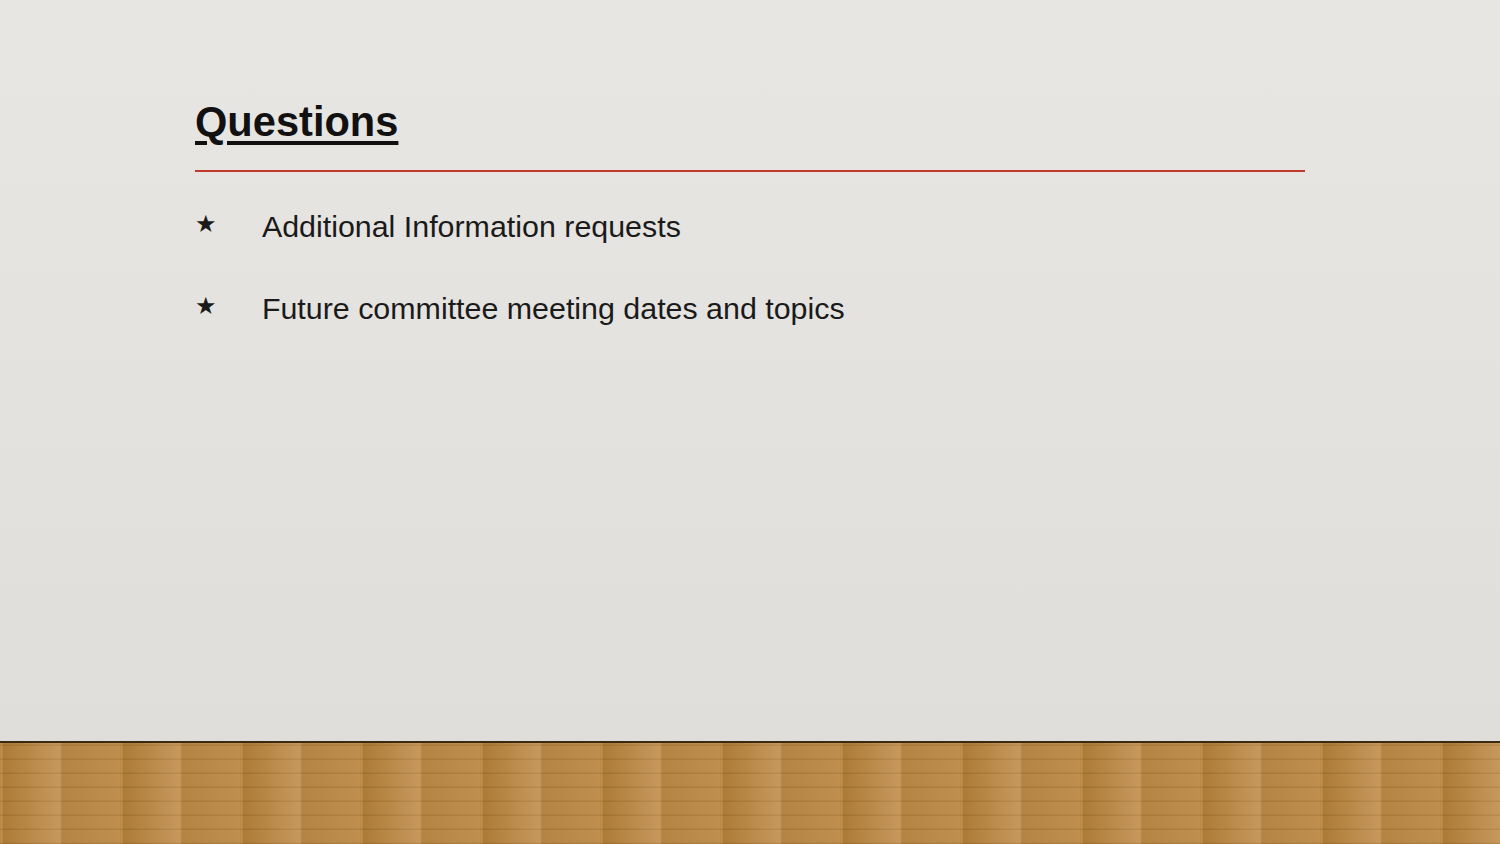Questions
Additional Information requests
Future committee meeting dates and topics